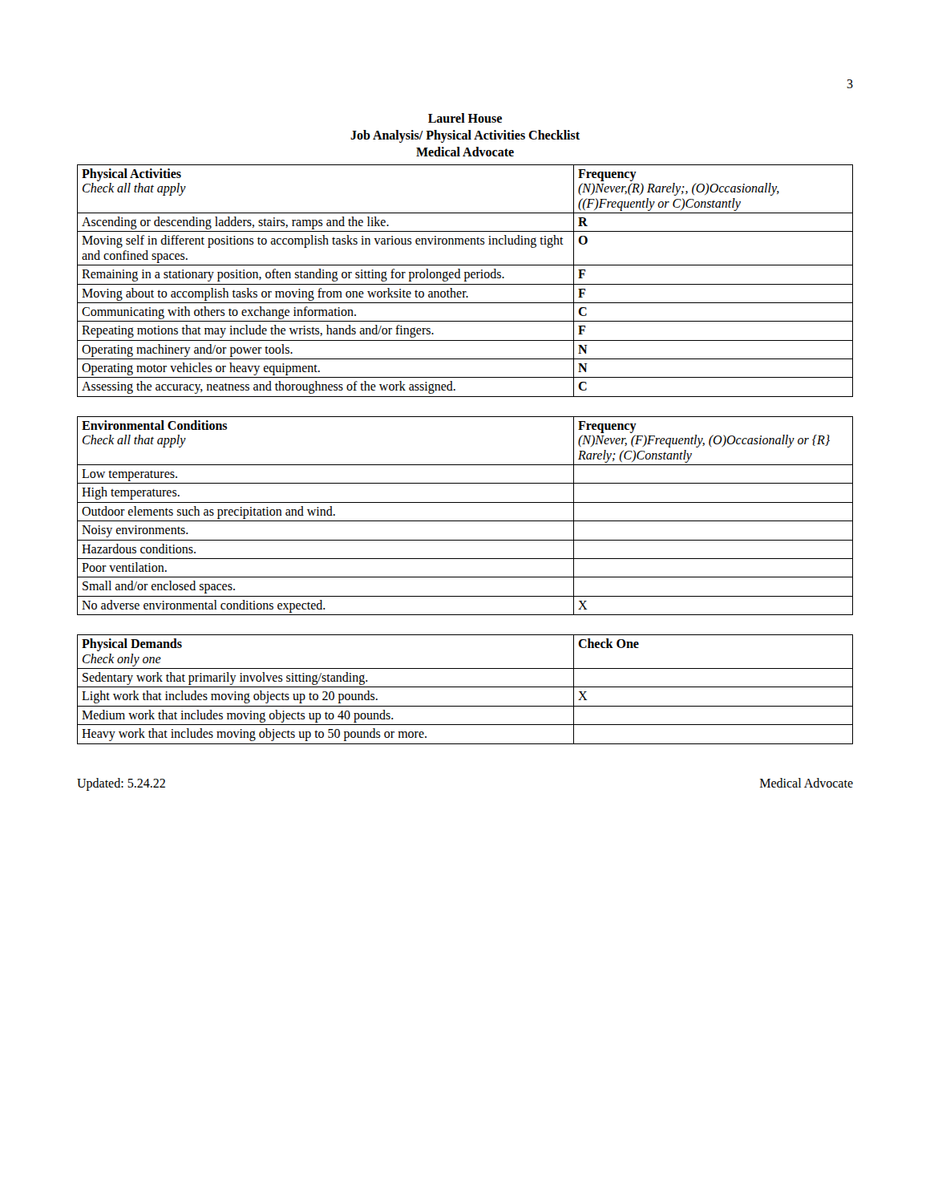3
Laurel House
Job Analysis/ Physical Activities Checklist
Medical Advocate
| Physical Activities Check all that apply | Frequency (N)Never,(R) Rarely;, (O)Occasionally, ((F)Frequently or C)Constantly |
| --- | --- |
| Ascending or descending ladders, stairs, ramps and the like. | R |
| Moving self in different positions to accomplish tasks in various environments including tight and confined spaces. | O |
| Remaining in a stationary position, often standing or sitting for prolonged periods. | F |
| Moving about to accomplish tasks or moving from one worksite to another. | F |
| Communicating with others to exchange information. | C |
| Repeating motions that may include the wrists, hands and/or fingers. | F |
| Operating machinery and/or power tools. | N |
| Operating motor vehicles or heavy equipment. | N |
| Assessing the accuracy, neatness and thoroughness of the work assigned. | C |
| Environmental Conditions Check all that apply | Frequency (N)Never, (F)Frequently, (O)Occasionally or {R} Rarely; (C)Constantly |
| --- | --- |
| Low temperatures. | |
| High temperatures. | |
| Outdoor elements such as precipitation and wind. | |
| Noisy environments. | |
| Hazardous conditions. | |
| Poor ventilation. | |
| Small and/or enclosed spaces. | |
| No adverse environmental conditions expected. | X |
| Physical Demands Check only one | Check One |
| --- | --- |
| Sedentary work that primarily involves sitting/standing. | |
| Light work that includes moving objects up to 20 pounds. | X |
| Medium work that includes moving objects up to 40 pounds. | |
| Heavy work that includes moving objects up to 50 pounds or more. | |
Updated: 5.24.22 Medical Advocate